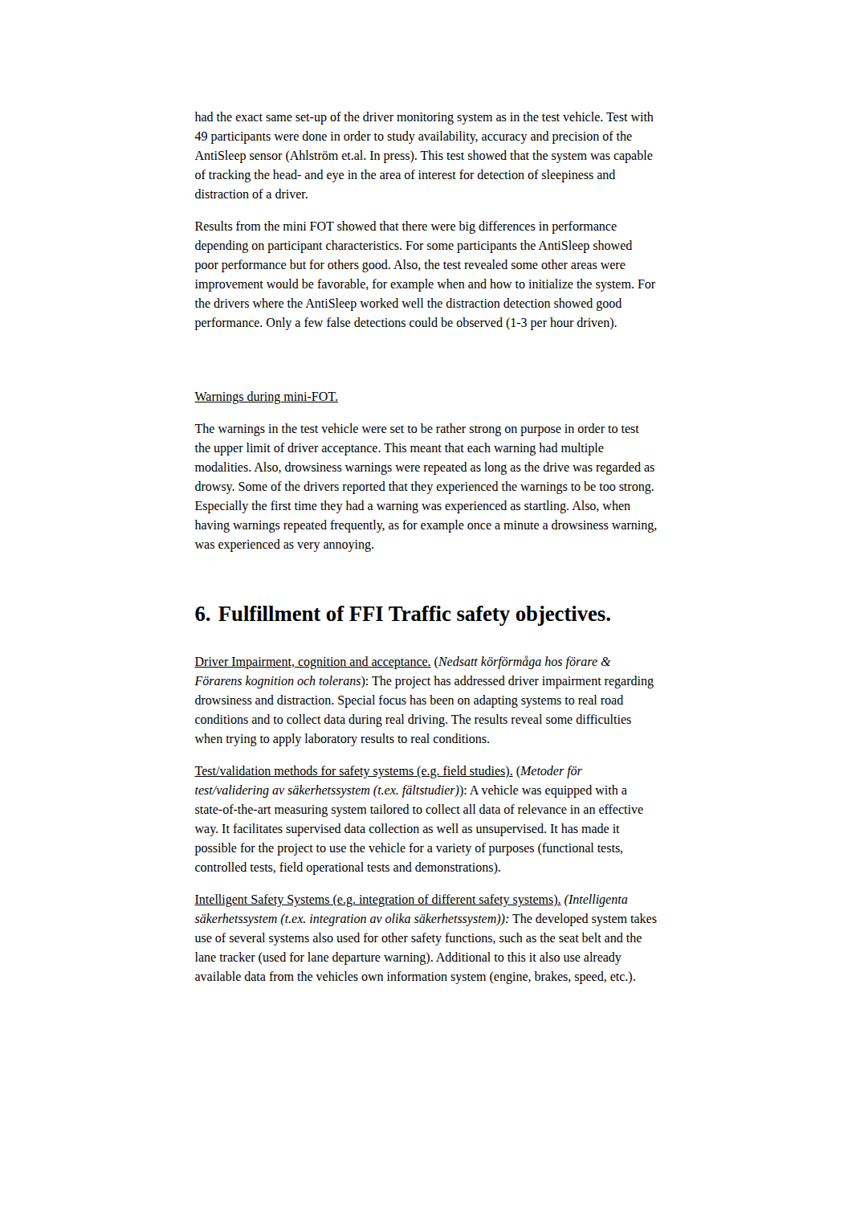had the exact same set-up of the driver monitoring system as in the test vehicle. Test with 49 participants were done in order to study availability, accuracy and precision of the AntiSleep sensor (Ahlström et.al. In press). This test showed that the system was capable of tracking the head- and eye in the area of interest for detection of sleepiness and distraction of a driver.
Results from the mini FOT showed that there were big differences in performance depending on participant characteristics. For some participants the AntiSleep showed poor performance but for others good. Also, the test revealed some other areas were improvement would be favorable, for example when and how to initialize the system. For the drivers where the AntiSleep worked well the distraction detection showed good performance. Only a few false detections could be observed (1-3 per hour driven).
Warnings during mini-FOT.
The warnings in the test vehicle were set to be rather strong on purpose in order to test the upper limit of driver acceptance. This meant that each warning had multiple modalities. Also, drowsiness warnings were repeated as long as the drive was regarded as drowsy. Some of the drivers reported that they experienced the warnings to be too strong. Especially the first time they had a warning was experienced as startling. Also, when having warnings repeated frequently, as for example once a minute a drowsiness warning, was experienced as very annoying.
6. Fulfillment of FFI Traffic safety objectives.
Driver Impairment, cognition and acceptance. (Nedsatt körförmåga hos förare & Förarens kognition och tolerans): The project has addressed driver impairment regarding drowsiness and distraction. Special focus has been on adapting systems to real road conditions and to collect data during real driving. The results reveal some difficulties when trying to apply laboratory results to real conditions.
Test/validation methods for safety systems (e.g. field studies). (Metoder för test/validering av säkerhetssystem (t.ex. fältstudier)): A vehicle was equipped with a state-of-the-art measuring system tailored to collect all data of relevance in an effective way. It facilitates supervised data collection as well as unsupervised. It has made it possible for the project to use the vehicle for a variety of purposes (functional tests, controlled tests, field operational tests and demonstrations).
Intelligent Safety Systems (e.g. integration of different safety systems). (Intelligenta säkerhetssystem (t.ex. integration av olika säkerhetssystem)): The developed system takes use of several systems also used for other safety functions, such as the seat belt and the lane tracker (used for lane departure warning). Additional to this it also use already available data from the vehicles own information system (engine, brakes, speed, etc.).